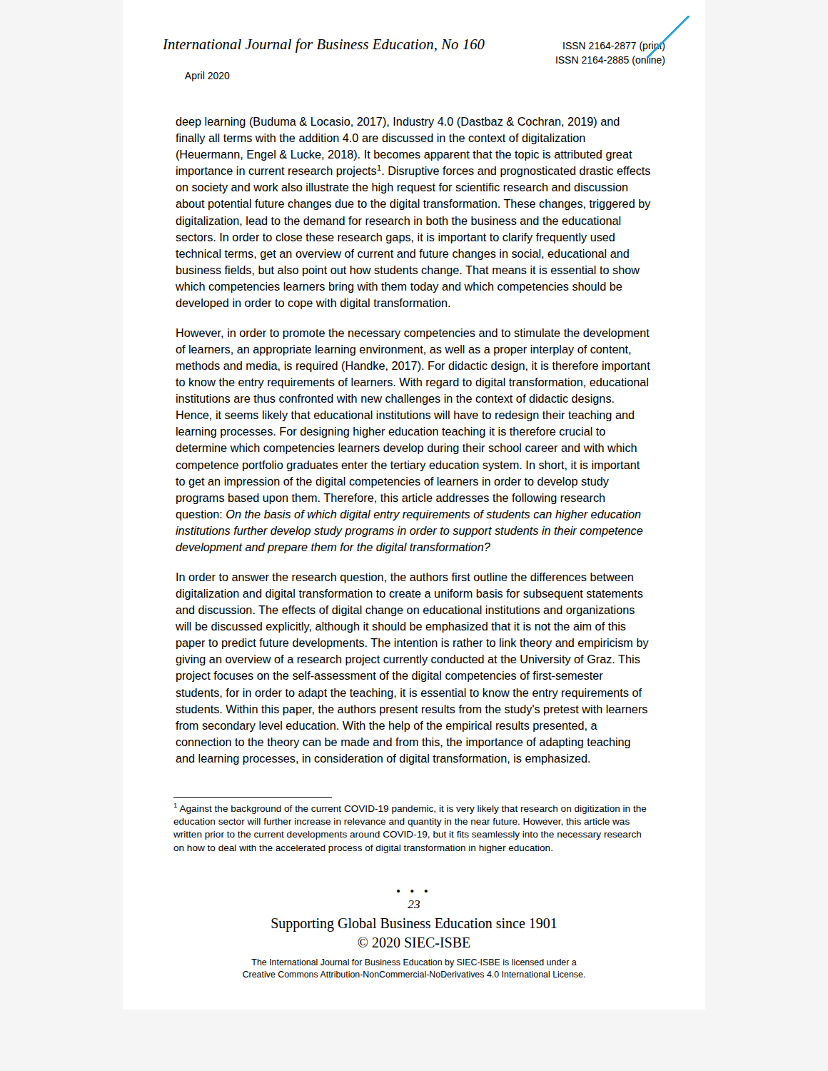International Journal for Business Education, No 160
ISSN 2164-2877 (print)
ISSN 2164-2885 (online)
April 2020
deep learning (Buduma & Locasio, 2017), Industry 4.0 (Dastbaz & Cochran, 2019) and finally all terms with the addition 4.0 are discussed in the context of digitalization (Heuermann, Engel & Lucke, 2018). It becomes apparent that the topic is attributed great importance in current research projects1. Disruptive forces and prognosticated drastic effects on society and work also illustrate the high request for scientific research and discussion about potential future changes due to the digital transformation. These changes, triggered by digitalization, lead to the demand for research in both the business and the educational sectors. In order to close these research gaps, it is important to clarify frequently used technical terms, get an overview of current and future changes in social, educational and business fields, but also point out how students change. That means it is essential to show which competencies learners bring with them today and which competencies should be developed in order to cope with digital transformation.
However, in order to promote the necessary competencies and to stimulate the development of learners, an appropriate learning environment, as well as a proper interplay of content, methods and media, is required (Handke, 2017). For didactic design, it is therefore important to know the entry requirements of learners. With regard to digital transformation, educational institutions are thus confronted with new challenges in the context of didactic designs. Hence, it seems likely that educational institutions will have to redesign their teaching and learning processes. For designing higher education teaching it is therefore crucial to determine which competencies learners develop during their school career and with which competence portfolio graduates enter the tertiary education system. In short, it is important to get an impression of the digital competencies of learners in order to develop study programs based upon them. Therefore, this article addresses the following research question: On the basis of which digital entry requirements of students can higher education institutions further develop study programs in order to support students in their competence development and prepare them for the digital transformation?
In order to answer the research question, the authors first outline the differences between digitalization and digital transformation to create a uniform basis for subsequent statements and discussion. The effects of digital change on educational institutions and organizations will be discussed explicitly, although it should be emphasized that it is not the aim of this paper to predict future developments. The intention is rather to link theory and empiricism by giving an overview of a research project currently conducted at the University of Graz. This project focuses on the self-assessment of the digital competencies of first-semester students, for in order to adapt the teaching, it is essential to know the entry requirements of students. Within this paper, the authors present results from the study's pretest with learners from secondary level education. With the help of the empirical results presented, a connection to the theory can be made and from this, the importance of adapting teaching and learning processes, in consideration of digital transformation, is emphasized.
1 Against the background of the current COVID-19 pandemic, it is very likely that research on digitization in the education sector will further increase in relevance and quantity in the near future. However, this article was written prior to the current developments around COVID-19, but it fits seamlessly into the necessary research on how to deal with the accelerated process of digital transformation in higher education.
• • •
23
Supporting Global Business Education since 1901
© 2020 SIEC-ISBE
The International Journal for Business Education by SIEC-ISBE is licensed under a
Creative Commons Attribution-NonCommercial-NoDerivatives 4.0 International License.